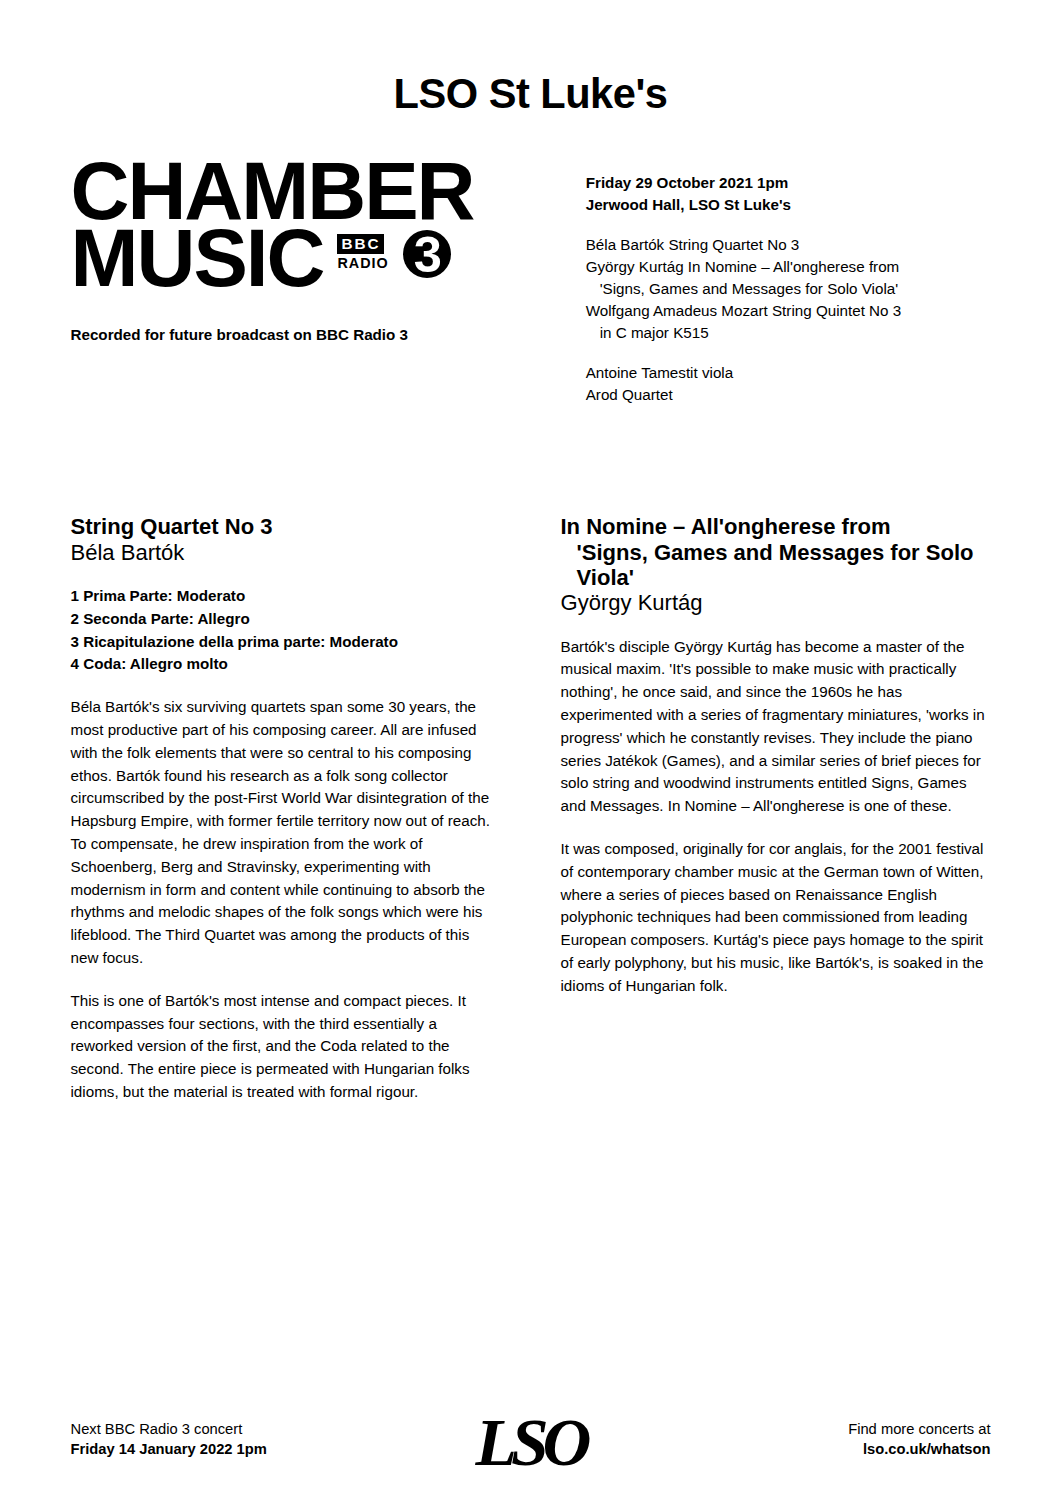LSO St Luke's
CHAMBER
MUSIC BBC RADIO 3
Recorded for future broadcast on BBC Radio 3
Friday 29 October 2021 1pm
Jerwood Hall, LSO St Luke's
Béla Bartók String Quartet No 3
György Kurtág In Nomine – All'ongherese from 'Signs, Games and Messages for Solo Viola' Wolfgang Amadeus Mozart String Quintet No 3 in C major K515
Antoine Tamestit viola
Arod Quartet
String Quartet No 3
Béla Bartók
1 Prima Parte: Moderato 2 Seconda Parte: Allegro 3 Ricapitulazione della prima parte: Moderato 4 Coda: Allegro molto
Béla Bartók's six surviving quartets span some 30 years, the most productive part of his composing career. All are infused with the folk elements that were so central to his composing ethos. Bartók found his research as a folk song collector circumscribed by the post-First World War disintegration of the Hapsburg Empire, with former fertile territory now out of reach. To compensate, he drew inspiration from the work of Schoenberg, Berg and Stravinsky, experimenting with modernism in form and content while continuing to absorb the rhythms and melodic shapes of the folk songs which were his lifeblood. The Third Quartet was among the products of this new focus.
This is one of Bartók's most intense and compact pieces. It encompasses four sections, with the third essentially a reworked version of the first, and the Coda related to the second. The entire piece is permeated with Hungarian folks idioms, but the material is treated with formal rigour.
In Nomine – All'ongherese from 'Signs, Games and Messages for Solo Viola'
György Kurtág
Bartók's disciple György Kurtág has become a master of the musical maxim. 'It's possible to make music with practically nothing', he once said, and since the 1960s he has experimented with a series of fragmentary miniatures, 'works in progress' which he constantly revises. They include the piano series Jatékok (Games), and a similar series of brief pieces for solo string and woodwind instruments entitled Signs, Games and Messages. In Nomine – All'ongherese is one of these.
It was composed, originally for cor anglais, for the 2001 festival of contemporary chamber music at the German town of Witten, where a series of pieces based on Renaissance English polyphonic techniques had been commissioned from leading European composers. Kurtág's piece pays homage to the spirit of early polyphony, but his music, like Bartók's, is soaked in the idioms of Hungarian folk.
Next BBC Radio 3 concert
Friday 14 January 2022 1pm
LSO
Find more concerts at
lso.co.uk/whatson